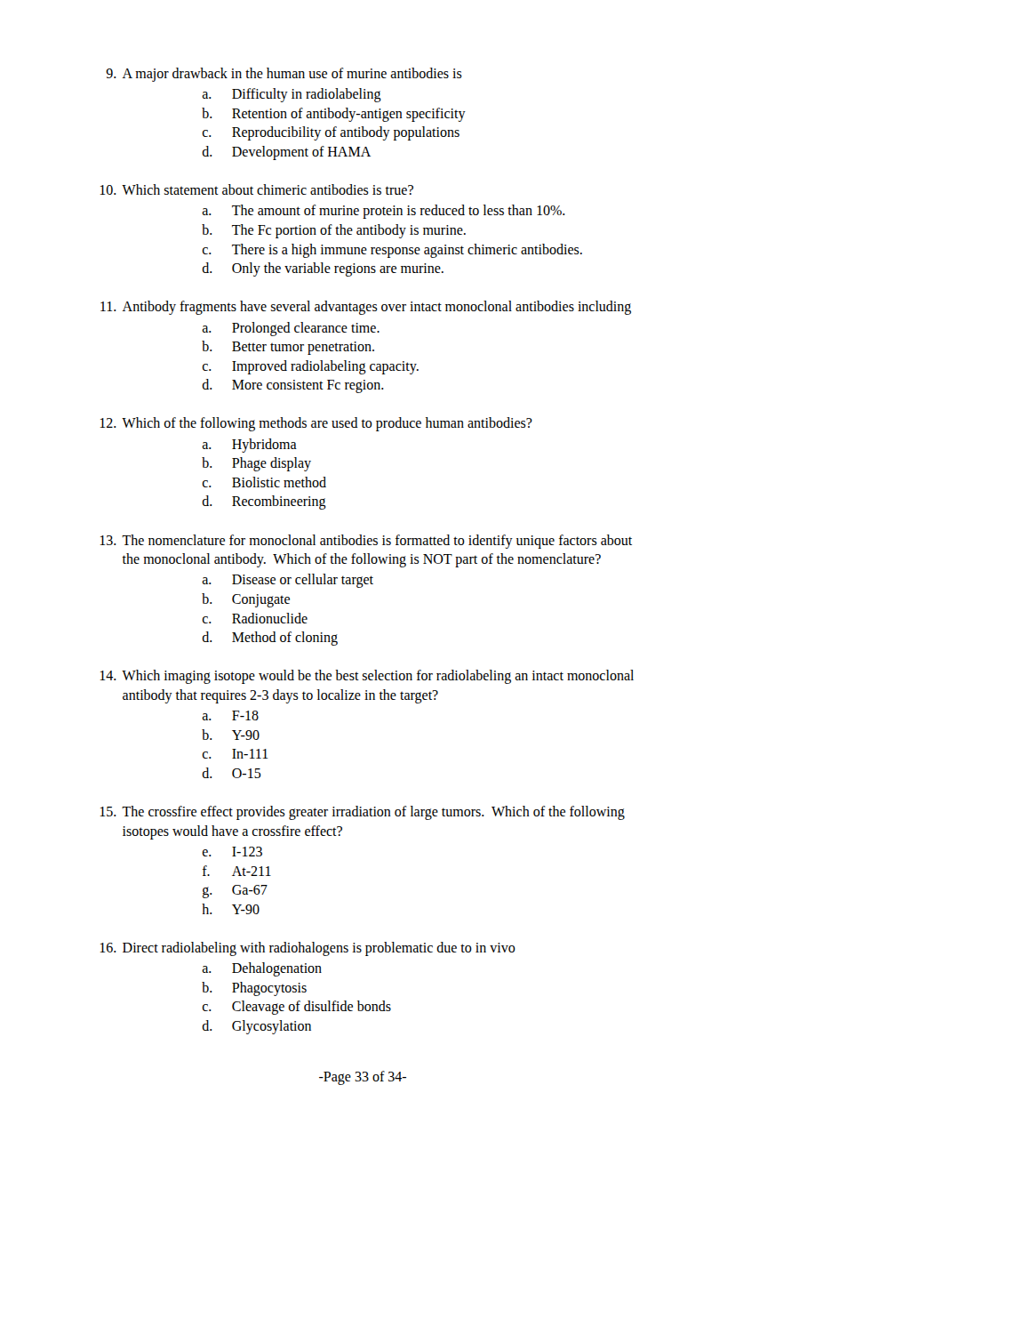9. A major drawback in the human use of murine antibodies is
a. Difficulty in radiolabeling
b. Retention of antibody-antigen specificity
c. Reproducibility of antibody populations
d. Development of HAMA
10. Which statement about chimeric antibodies is true?
a. The amount of murine protein is reduced to less than 10%.
b. The Fc portion of the antibody is murine.
c. There is a high immune response against chimeric antibodies.
d. Only the variable regions are murine.
11. Antibody fragments have several advantages over intact monoclonal antibodies including
a. Prolonged clearance time.
b. Better tumor penetration.
c. Improved radiolabeling capacity.
d. More consistent Fc region.
12. Which of the following methods are used to produce human antibodies?
a. Hybridoma
b. Phage display
c. Biolistic method
d. Recombineering
13. The nomenclature for monoclonal antibodies is formatted to identify unique factors about the monoclonal antibody. Which of the following is NOT part of the nomenclature?
a. Disease or cellular target
b. Conjugate
c. Radionuclide
d. Method of cloning
14. Which imaging isotope would be the best selection for radiolabeling an intact monoclonal antibody that requires 2-3 days to localize in the target?
a. F-18
b. Y-90
c. In-111
d. O-15
15. The crossfire effect provides greater irradiation of large tumors. Which of the following isotopes would have a crossfire effect?
e. I-123
f. At-211
g. Ga-67
h. Y-90
16. Direct radiolabeling with radiohalogens is problematic due to in vivo
a. Dehalogenation
b. Phagocytosis
c. Cleavage of disulfide bonds
d. Glycosylation
-Page 33 of 34-